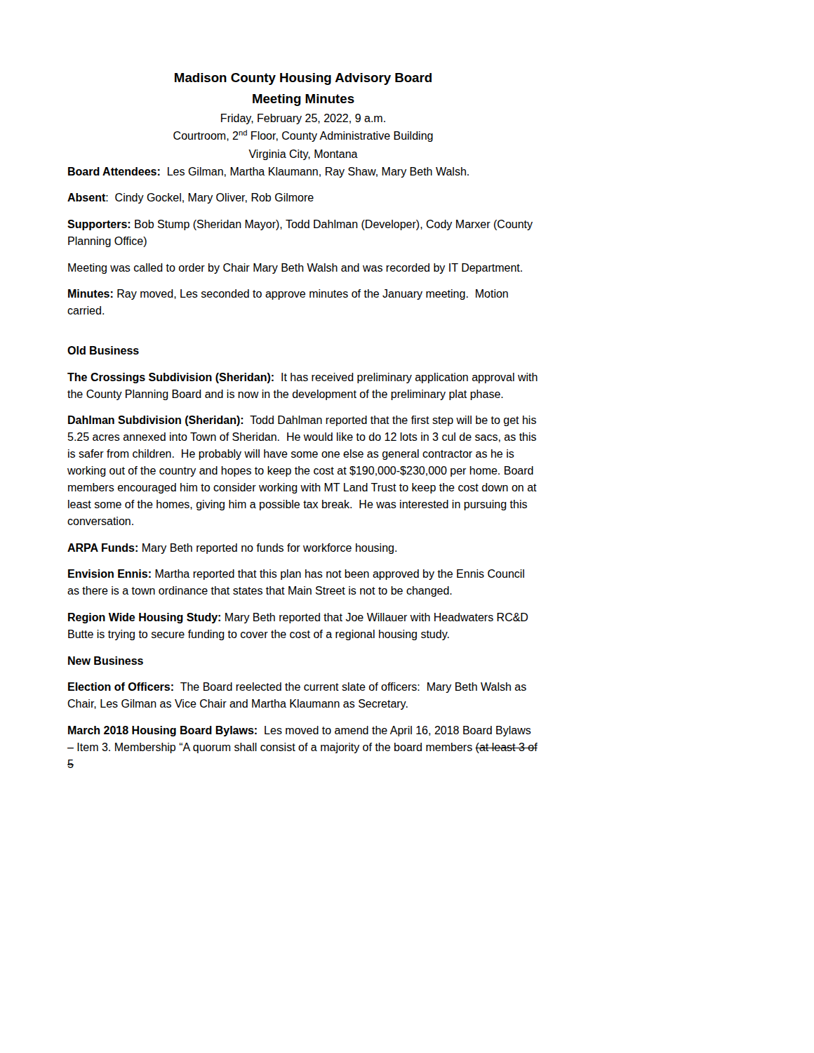Madison County Housing Advisory Board
Meeting Minutes
Friday, February 25, 2022, 9 a.m.
Courtroom, 2nd Floor, County Administrative Building
Virginia City, Montana
Board Attendees: Les Gilman, Martha Klaumann, Ray Shaw, Mary Beth Walsh.
Absent: Cindy Gockel, Mary Oliver, Rob Gilmore
Supporters: Bob Stump (Sheridan Mayor), Todd Dahlman (Developer), Cody Marxer (County Planning Office)
Meeting was called to order by Chair Mary Beth Walsh and was recorded by IT Department.
Minutes: Ray moved, Les seconded to approve minutes of the January meeting. Motion carried.
Old Business
The Crossings Subdivision (Sheridan): It has received preliminary application approval with the County Planning Board and is now in the development of the preliminary plat phase.
Dahlman Subdivision (Sheridan): Todd Dahlman reported that the first step will be to get his 5.25 acres annexed into Town of Sheridan. He would like to do 12 lots in 3 cul de sacs, as this is safer from children. He probably will have some one else as general contractor as he is working out of the country and hopes to keep the cost at $190,000-$230,000 per home. Board members encouraged him to consider working with MT Land Trust to keep the cost down on at least some of the homes, giving him a possible tax break. He was interested in pursuing this conversation.
ARPA Funds: Mary Beth reported no funds for workforce housing.
Envision Ennis: Martha reported that this plan has not been approved by the Ennis Council as there is a town ordinance that states that Main Street is not to be changed.
Region Wide Housing Study: Mary Beth reported that Joe Willauer with Headwaters RC&D Butte is trying to secure funding to cover the cost of a regional housing study.
New Business
Election of Officers: The Board reelected the current slate of officers: Mary Beth Walsh as Chair, Les Gilman as Vice Chair and Martha Klaumann as Secretary.
March 2018 Housing Board Bylaws: Les moved to amend the April 16, 2018 Board Bylaws – Item 3. Membership “A quorum shall consist of a majority of the board members (at least 3 of 5